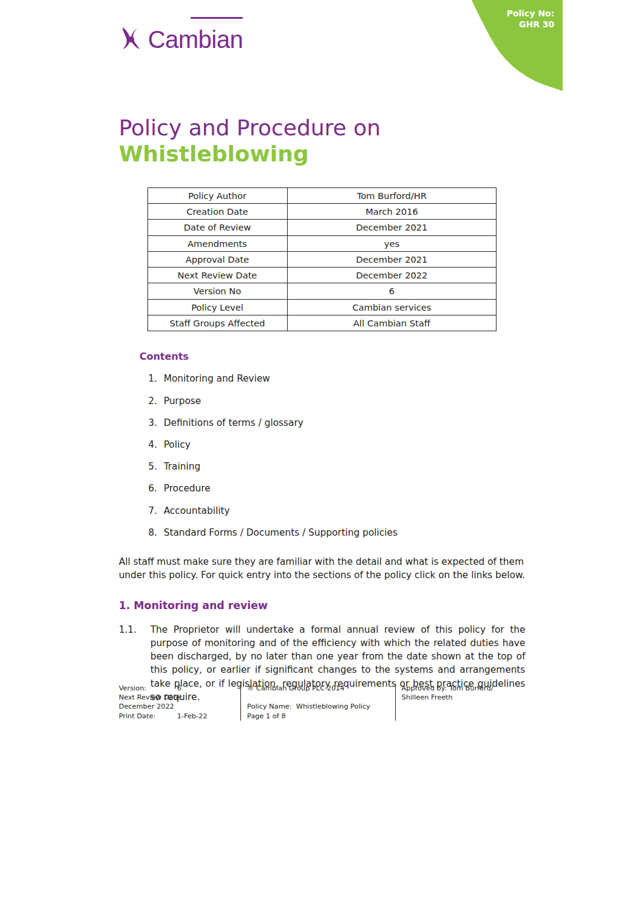Policy No:
GHR 30
Cambian
Policy and Procedure on
Whistleblowing
| Policy Author | Tom Burford/HR |
| Creation Date | March 2016 |
| Date of Review | December 2021 |
| Amendments | yes |
| Approval Date | December 2021 |
| Next Review Date | December 2022 |
| Version No | 6 |
| Policy Level | Cambian services |
| Staff Groups Affected | All Cambian Staff |
Contents
Monitoring and Review
Purpose
Definitions of terms / glossary
Policy
Training
Procedure
Accountability
Standard Forms / Documents / Supporting policies
All staff must make sure they are familiar with the detail and what is expected of them under this policy. For quick entry into the sections of the policy click on the links below.
1. Monitoring and review
1.1.
The Proprietor will undertake a formal annual review of this policy for the purpose of monitoring and of the efficiency with which the related duties have been discharged, by no later than one year from the date shown at the top of this policy, or earlier if significant changes to the systems and arrangements take place, or if legislation, regulatory requirements or best practice guidelines so require.
| Version: 6 Next Review Date: December 2022 Print Date: 1-Feb-22 | ® Cambian Group PLC 2014 Policy Name: Whistleblowing Policy Page 1 of 8 | Approved by: Tom Burford/ Shilleen Freeth |